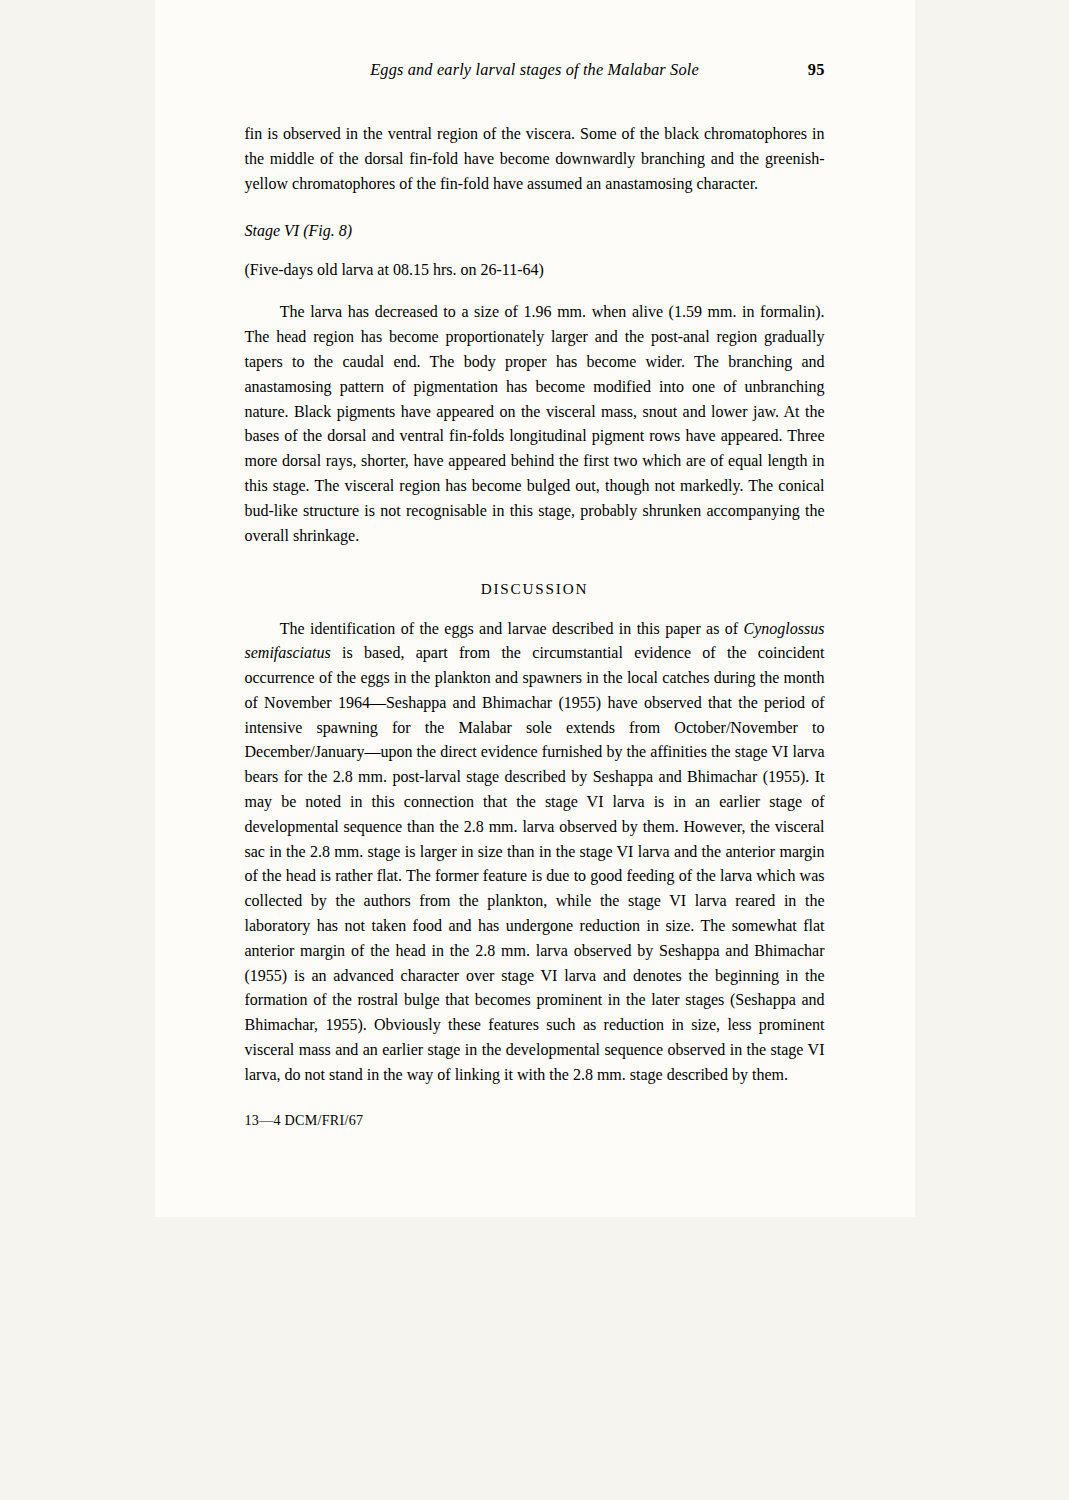Eggs and early larval stages of the Malabar Sole 95
fin is observed in the ventral region of the viscera. Some of the black chromatophores in the middle of the dorsal fin-fold have become downwardly branching and the greenish-yellow chromatophores of the fin-fold have assumed an anastamosing character.
Stage VI (Fig. 8)
(Five-days old larva at 08.15 hrs. on 26-11-64)
The larva has decreased to a size of 1.96 mm. when alive (1.59 mm. in formalin). The head region has become proportionately larger and the post-anal region gradually tapers to the caudal end. The body proper has become wider. The branching and anastamosing pattern of pigmentation has become modified into one of unbranching nature. Black pigments have appeared on the visceral mass, snout and lower jaw. At the bases of the dorsal and ventral fin-folds longitudinal pigment rows have appeared. Three more dorsal rays, shorter, have appeared behind the first two which are of equal length in this stage. The visceral region has become bulged out, though not markedly. The conical bud-like structure is not recognisable in this stage, probably shrunken accompanying the overall shrinkage.
Discussion
The identification of the eggs and larvae described in this paper as of Cynoglossus semifasciatus is based, apart from the circumstantial evidence of the coincident occurrence of the eggs in the plankton and spawners in the local catches during the month of November 1964—Seshappa and Bhimachar (1955) have observed that the period of intensive spawning for the Malabar sole extends from October/November to December/January—upon the direct evidence furnished by the affinities the stage VI larva bears for the 2.8 mm. post-larval stage described by Seshappa and Bhimachar (1955). It may be noted in this connection that the stage VI larva is in an earlier stage of developmental sequence than the 2.8 mm. larva observed by them. However, the visceral sac in the 2.8 mm. stage is larger in size than in the stage VI larva and the anterior margin of the head is rather flat. The former feature is due to good feeding of the larva which was collected by the authors from the plankton, while the stage VI larva reared in the laboratory has not taken food and has undergone reduction in size. The somewhat flat anterior margin of the head in the 2.8 mm. larva observed by Seshappa and Bhimachar (1955) is an advanced character over stage VI larva and denotes the beginning in the formation of the rostral bulge that becomes prominent in the later stages (Seshappa and Bhimachar, 1955). Obviously these features such as reduction in size, less prominent visceral mass and an earlier stage in the developmental sequence observed in the stage VI larva, do not stand in the way of linking it with the 2.8 mm. stage described by them.
13—4 DCM/FRI/67